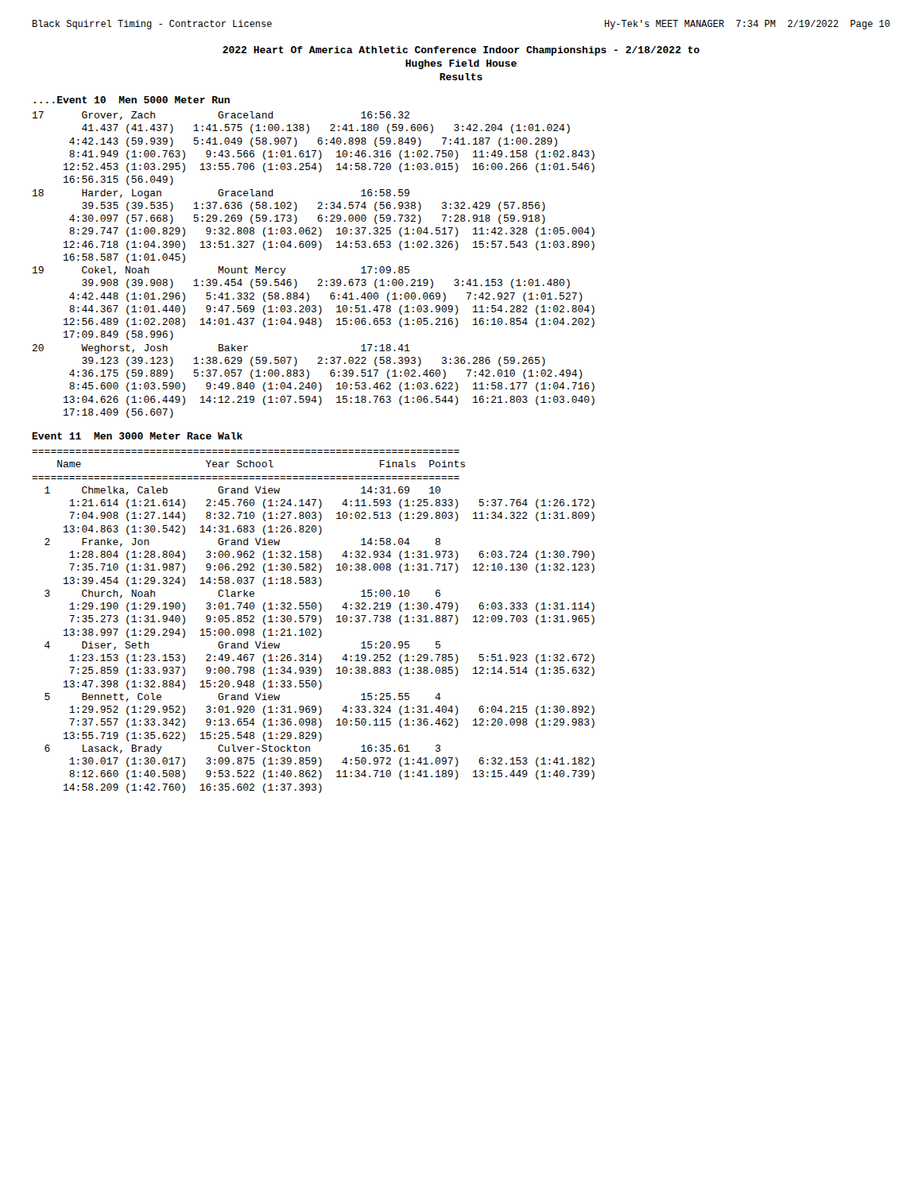Black Squirrel Timing - Contractor License Hy-Tek's MEET MANAGER 7:34 PM 2/19/2022 Page 10
2022 Heart Of America Athletic Conference Indoor Championships - 2/18/2022 to
Hughes Field House
Results
....Event 10 Men 5000 Meter Run
17      Grover, Zach          Graceland              16:56.32
        41.437 (41.437)   1:41.575 (1:00.138)   2:41.180 (59.606)   3:42.204 (1:01.024)
      4:42.143 (59.939)   5:41.049 (58.907)   6:40.898 (59.849)   7:41.187 (1:00.289)
      8:41.949 (1:00.763)   9:43.566 (1:01.617)  10:46.316 (1:02.750)  11:49.158 (1:02.843)
     12:52.453 (1:03.295)  13:55.706 (1:03.254)  14:58.720 (1:03.015)  16:00.266 (1:01.546)
     16:56.315 (56.049)
18      Harder, Logan         Graceland              16:58.59
        39.535 (39.535)   1:37.636 (58.102)   2:34.574 (56.938)   3:32.429 (57.856)
      4:30.097 (57.668)   5:29.269 (59.173)   6:29.000 (59.732)   7:28.918 (59.918)
      8:29.747 (1:00.829)   9:32.808 (1:03.062)  10:37.325 (1:04.517)  11:42.328 (1:05.004)
     12:46.718 (1:04.390)  13:51.327 (1:04.609)  14:53.653 (1:02.326)  15:57.543 (1:03.890)
     16:58.587 (1:01.045)
19      Cokel, Noah           Mount Mercy            17:09.85
        39.908 (39.908)   1:39.454 (59.546)   2:39.673 (1:00.219)   3:41.153 (1:01.480)
      4:42.448 (1:01.296)   5:41.332 (58.884)   6:41.400 (1:00.069)   7:42.927 (1:01.527)
      8:44.367 (1:01.440)   9:47.569 (1:03.203)  10:51.478 (1:03.909)  11:54.282 (1:02.804)
     12:56.489 (1:02.208)  14:01.437 (1:04.948)  15:06.653 (1:05.216)  16:10.854 (1:04.202)
     17:09.849 (58.996)
20      Weghorst, Josh        Baker                  17:18.41
        39.123 (39.123)   1:38.629 (59.507)   2:37.022 (58.393)   3:36.286 (59.265)
      4:36.175 (59.889)   5:37.057 (1:00.883)   6:39.517 (1:02.460)   7:42.010 (1:02.494)
      8:45.600 (1:03.590)   9:49.840 (1:04.240)  10:53.462 (1:03.622)  11:58.177 (1:04.716)
     13:04.626 (1:06.449)  14:12.219 (1:07.594)  15:18.763 (1:06.544)  16:21.803 (1:03.040)
     17:18.409 (56.607)
Event 11 Men 3000 Meter Race Walk
=====================================================================
    Name                    Year School                 Finals  Points
=====================================================================
  1     Chmelka, Caleb        Grand View             14:31.69   10
      1:21.614 (1:21.614)   2:45.760 (1:24.147)   4:11.593 (1:25.833)   5:37.764 (1:26.172)
      7:04.908 (1:27.144)   8:32.710 (1:27.803)  10:02.513 (1:29.803)  11:34.322 (1:31.809)
     13:04.863 (1:30.542)  14:31.683 (1:26.820)
  2     Franke, Jon           Grand View             14:58.04    8
      1:28.804 (1:28.804)   3:00.962 (1:32.158)   4:32.934 (1:31.973)   6:03.724 (1:30.790)
      7:35.710 (1:31.987)   9:06.292 (1:30.582)  10:38.008 (1:31.717)  12:10.130 (1:32.123)
     13:39.454 (1:29.324)  14:58.037 (1:18.583)
  3     Church, Noah          Clarke                 15:00.10    6
      1:29.190 (1:29.190)   3:01.740 (1:32.550)   4:32.219 (1:30.479)   6:03.333 (1:31.114)
      7:35.273 (1:31.940)   9:05.852 (1:30.579)  10:37.738 (1:31.887)  12:09.703 (1:31.965)
     13:38.997 (1:29.294)  15:00.098 (1:21.102)
  4     Diser, Seth           Grand View             15:20.95    5
      1:23.153 (1:23.153)   2:49.467 (1:26.314)   4:19.252 (1:29.785)   5:51.923 (1:32.672)
      7:25.859 (1:33.937)   9:00.798 (1:34.939)  10:38.883 (1:38.085)  12:14.514 (1:35.632)
     13:47.398 (1:32.884)  15:20.948 (1:33.550)
  5     Bennett, Cole         Grand View             15:25.55    4
      1:29.952 (1:29.952)   3:01.920 (1:31.969)   4:33.324 (1:31.404)   6:04.215 (1:30.892)
      7:37.557 (1:33.342)   9:13.654 (1:36.098)  10:50.115 (1:36.462)  12:20.098 (1:29.983)
     13:55.719 (1:35.622)  15:25.548 (1:29.829)
  6     Lasack, Brady         Culver-Stockton        16:35.61    3
      1:30.017 (1:30.017)   3:09.875 (1:39.859)   4:50.972 (1:41.097)   6:32.153 (1:41.182)
      8:12.660 (1:40.508)   9:53.522 (1:40.862)  11:34.710 (1:41.189)  13:15.449 (1:40.739)
     14:58.209 (1:42.760)  16:35.602 (1:37.393)